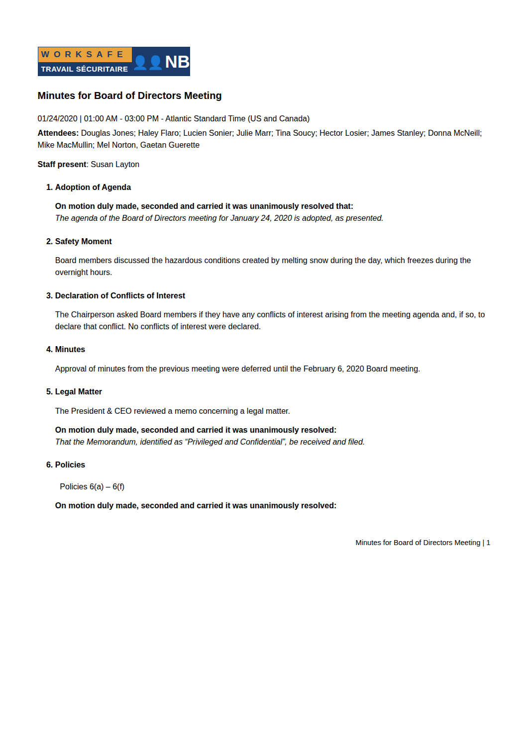| W O R K S A F E TRAVAIL SÉCURITAIRE | 👤👤 NB |
Minutes for Board of Directors Meeting
01/24/2020 | 01:00 AM - 03:00 PM - Atlantic Standard Time (US and Canada)
Attendees: Douglas Jones; Haley Flaro; Lucien Sonier; Julie Marr; Tina Soucy; Hector Losier; James Stanley; Donna McNeill; Mike MacMullin; Mel Norton, Gaetan Guerette
Staff present: Susan Layton
Adoption of Agenda
On motion duly made, seconded and carried it was unanimously resolved that:
The agenda of the Board of Directors meeting for January 24, 2020 is adopted, as presented.
Safety Moment
Board members discussed the hazardous conditions created by melting snow during the day, which freezes during the overnight hours.
Declaration of Conflicts of Interest
The Chairperson asked Board members if they have any conflicts of interest arising from the meeting agenda and, if so, to declare that conflict. No conflicts of interest were declared.
Minutes
Approval of minutes from the previous meeting were deferred until the February 6, 2020 Board meeting.
Legal Matter
The President & CEO reviewed a memo concerning a legal matter.
On motion duly made, seconded and carried it was unanimously resolved:
That the Memorandum, identified as “Privileged and Confidential”, be received and filed.
Policies
Policies 6(a) – 6(f)
On motion duly made, seconded and carried it was unanimously resolved:
Minutes for Board of Directors Meeting | 1